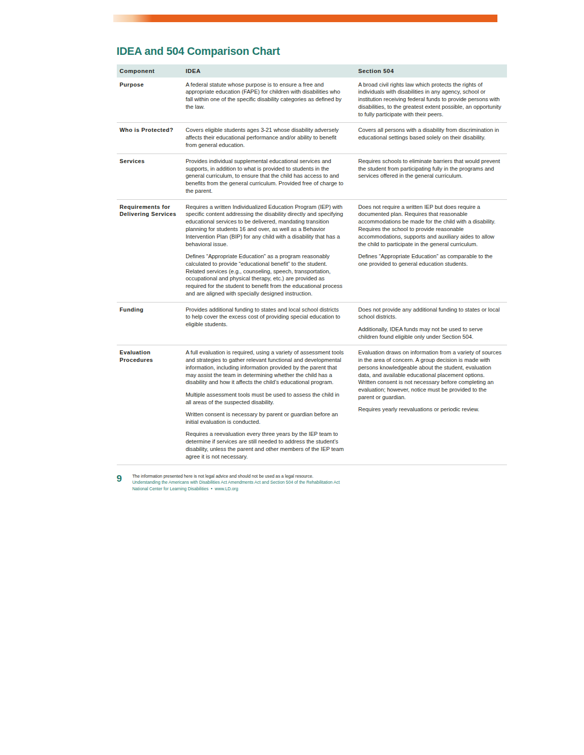IDEA and 504 Comparison Chart
| Component | IDEA | Section 504 |
| --- | --- | --- |
| Purpose | A federal statute whose purpose is to ensure a free and appropriate education (FAPE) for children with disabilities who fall within one of the specific disability categories as defined by the law. | A broad civil rights law which protects the rights of individuals with disabilities in any agency, school or institution receiving federal funds to provide persons with disabilities, to the greatest extent possible, an opportunity to fully participate with their peers. |
| Who is Protected? | Covers eligible students ages 3-21 whose disability adversely affects their educational performance and/or ability to benefit from general education. | Covers all persons with a disability from discrimination in educational settings based solely on their disability. |
| Services | Provides individual supplemental educational services and supports, in addition to what is provided to students in the general curriculum, to ensure that the child has access to and benefits from the general curriculum. Provided free of charge to the parent. | Requires schools to eliminate barriers that would prevent the student from participating fully in the programs and services offered in the general curriculum. |
| Requirements for Delivering Services | Requires a written Individualized Education Program (IEP) with specific content addressing the disability directly and specifying educational services to be delivered, mandating transition planning for students 16 and over, as well as a Behavior Intervention Plan (BIP) for any child with a disability that has a behavioral issue. Defines “Appropriate Education” as a program reasonably calculated to provide “educational benefit” to the student. Related services (e.g., counseling, speech, transportation, occupational and physical therapy, etc.) are provided as required for the student to benefit from the educational process and are aligned with specially designed instruction. | Does not require a written IEP but does require a documented plan. Requires that reasonable accommodations be made for the child with a disability. Requires the school to provide reasonable accommodations, supports and auxiliary aides to allow the child to participate in the general curriculum. Defines “Appropriate Education” as comparable to the one provided to general education students. |
| Funding | Provides additional funding to states and local school districts to help cover the excess cost of providing special education to eligible students. | Does not provide any additional funding to states or local school districts. Additionally, IDEA funds may not be used to serve children found eligible only under Section 504. |
| Evaluation Procedures | A full evaluation is required, using a variety of assessment tools and strategies to gather relevant functional and developmental information, including information provided by the parent that may assist the team in determining whether the child has a disability and how it affects the child’s educational program. Multiple assessment tools must be used to assess the child in all areas of the suspected disability. Written consent is necessary by parent or guardian before an initial evaluation is conducted. Requires a reevaluation every three years by the IEP team to determine if services are still needed to address the student’s disability, unless the parent and other members of the IEP team agree it is not necessary. | Evaluation draws on information from a variety of sources in the area of concern. A group decision is made with persons knowledgeable about the student, evaluation data, and available educational placement options. Written consent is not necessary before completing an evaluation; however, notice must be provided to the parent or guardian. Requires yearly reevaluations or periodic review. |
9
The information presented here is not legal advice and should not be used as a legal resource.
Understanding the Americans with Disabilities Act Amendments Act and Section 504 of the Rehabilitation Act
National Center for Learning Disabilities • www.LD.org